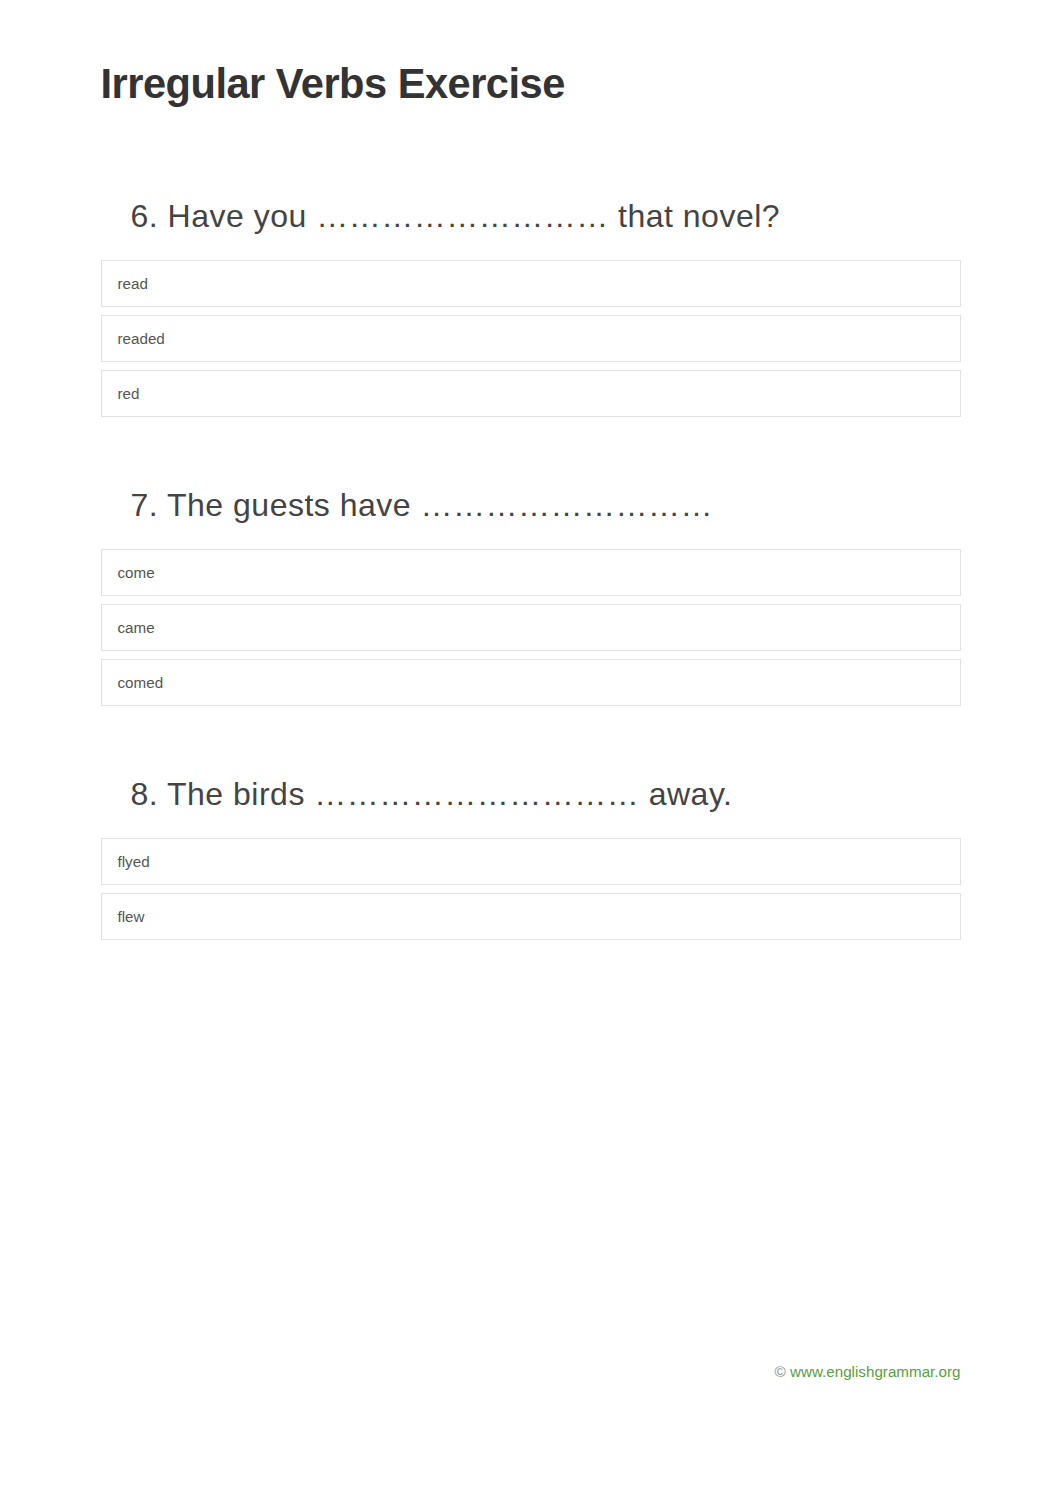Irregular Verbs Exercise
6. Have you ……………………… that novel?
read
readed
red
7. The guests have ………………………
come
came
comed
8. The birds ………………………… away.
flyed
flew
© www.englishgrammar.org